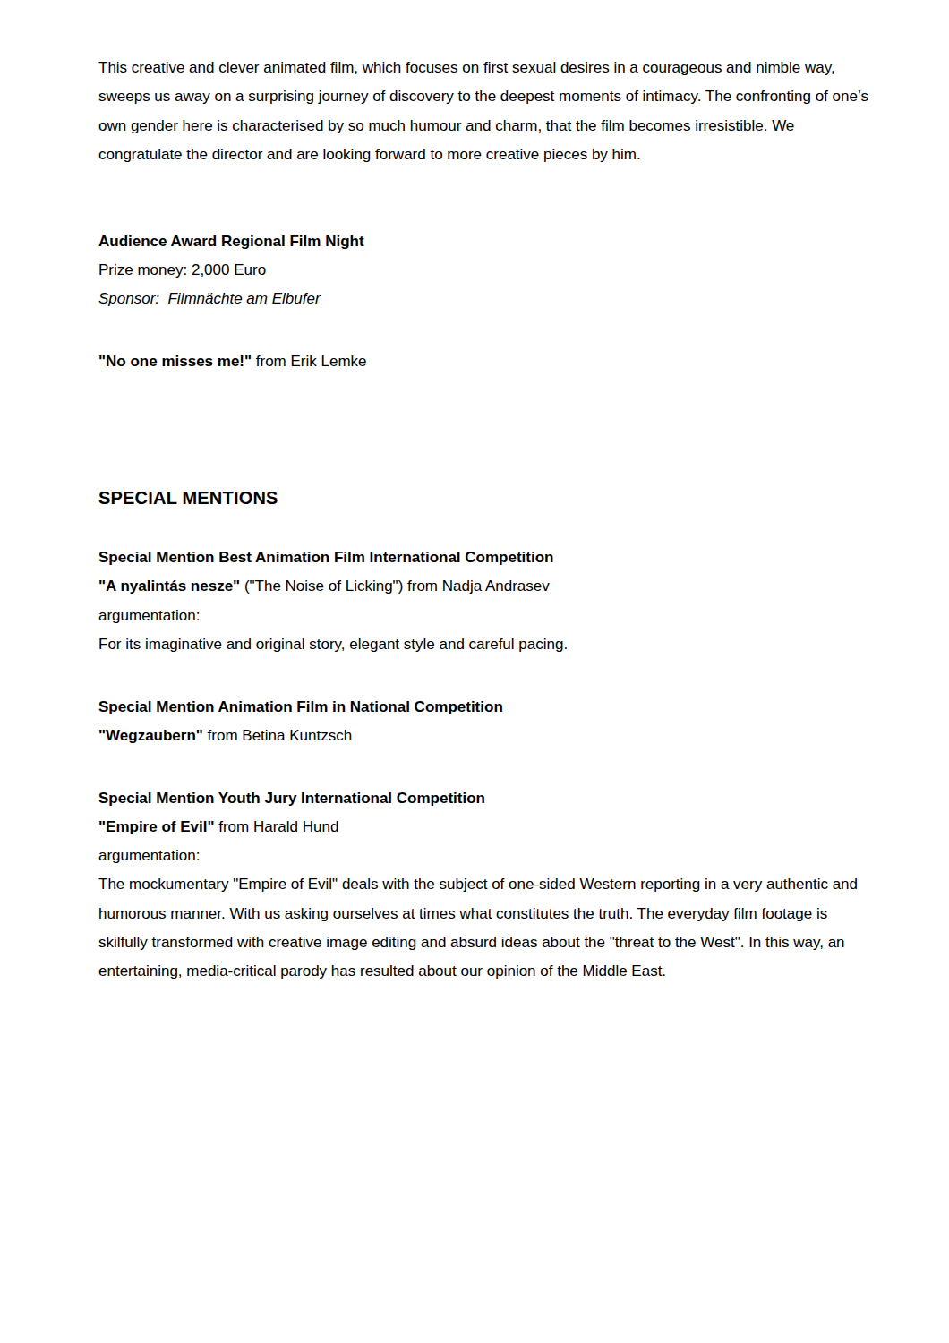This creative and clever animated film, which focuses on first sexual desires in a courageous and nimble way, sweeps us away on a surprising journey of discovery to the deepest moments of intimacy. The confronting of one’s own gender here is characterised by so much humour and charm, that the film becomes irresistible. We congratulate the director and are looking forward to more creative pieces by him.
Audience Award Regional Film Night
Prize money: 2,000 Euro
Sponsor: Filmnächte am Elbufer
"No one misses me!" from Erik Lemke
SPECIAL MENTIONS
Special Mention Best Animation Film International Competition
"A nyalintás nesze" ("The Noise of Licking") from Nadja Andrasev
argumentation:
For its imaginative and original story, elegant style and careful pacing.
Special Mention Animation Film in National Competition
"Wegzaubern" from Betina Kuntzsch
Special Mention Youth Jury International Competition
"Empire of Evil" from Harald Hund
argumentation:
The mockumentary "Empire of Evil" deals with the subject of one-sided Western reporting in a very authentic and humorous manner. With us asking ourselves at times what constitutes the truth. The everyday film footage is skilfully transformed with creative image editing and absurd ideas about the "threat to the West". In this way, an entertaining, media-critical parody has resulted about our opinion of the Middle East.